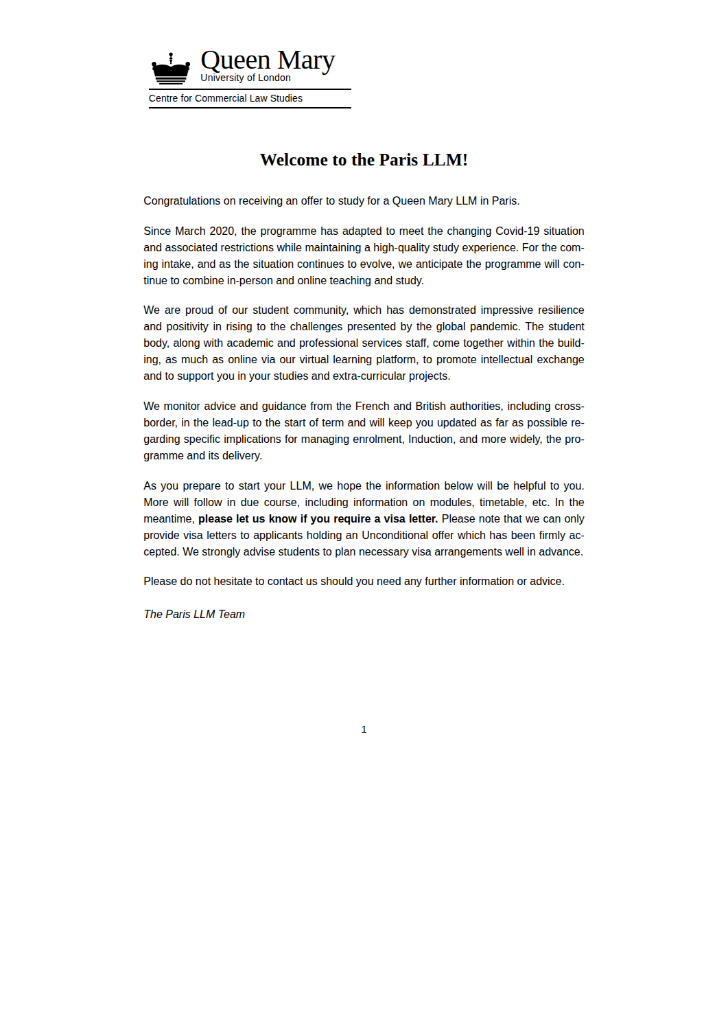Queen Mary University of London
Centre for Commercial Law Studies
Welcome to the Paris LLM!
Congratulations on receiving an offer to study for a Queen Mary LLM in Paris.
Since March 2020, the programme has adapted to meet the changing Covid-19 situation and associated restrictions while maintaining a high-quality study experience. For the coming intake, and as the situation continues to evolve, we anticipate the programme will continue to combine in-person and online teaching and study.
We are proud of our student community, which has demonstrated impressive resilience and positivity in rising to the challenges presented by the global pandemic. The student body, along with academic and professional services staff, come together within the building, as much as online via our virtual learning platform, to promote intellectual exchange and to support you in your studies and extra-curricular projects.
We monitor advice and guidance from the French and British authorities, including cross-border, in the lead-up to the start of term and will keep you updated as far as possible regarding specific implications for managing enrolment, Induction, and more widely, the programme and its delivery.
As you prepare to start your LLM, we hope the information below will be helpful to you. More will follow in due course, including information on modules, timetable, etc. In the meantime, please let us know if you require a visa letter. Please note that we can only provide visa letters to applicants holding an Unconditional offer which has been firmly accepted. We strongly advise students to plan necessary visa arrangements well in advance.
Please do not hesitate to contact us should you need any further information or advice.
The Paris LLM Team
1